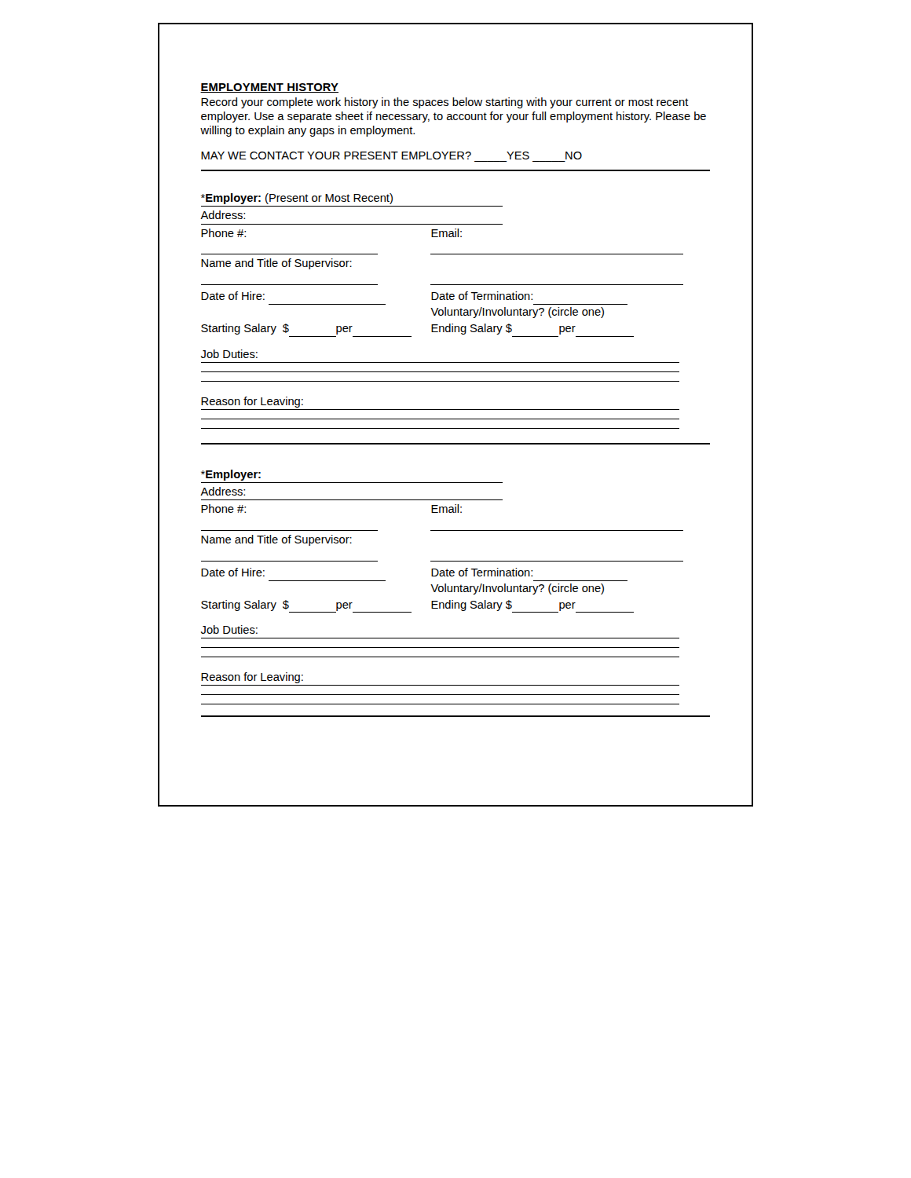EMPLOYMENT HISTORY
Record your complete work history in the spaces below starting with your current or most recent employer. Use a separate sheet if necessary, to account for your full employment history. Please be willing to explain any gaps in employment.
MAY WE CONTACT YOUR PRESENT EMPLOYER? _____YES _____NO
*Employer: (Present or Most Recent)
Address:
Phone #:
Email:
Name and Title of Supervisor:
Date of Hire:
Date of Termination: Voluntary/Involuntary? (circle one)
Starting Salary $ per
Ending Salary $ per
Job Duties:
Reason for Leaving:
*Employer:
Address:
Phone #:
Email:
Name and Title of Supervisor:
Date of Hire:
Date of Termination: Voluntary/Involuntary? (circle one)
Starting Salary $ per
Ending Salary $ per
Job Duties:
Reason for Leaving: